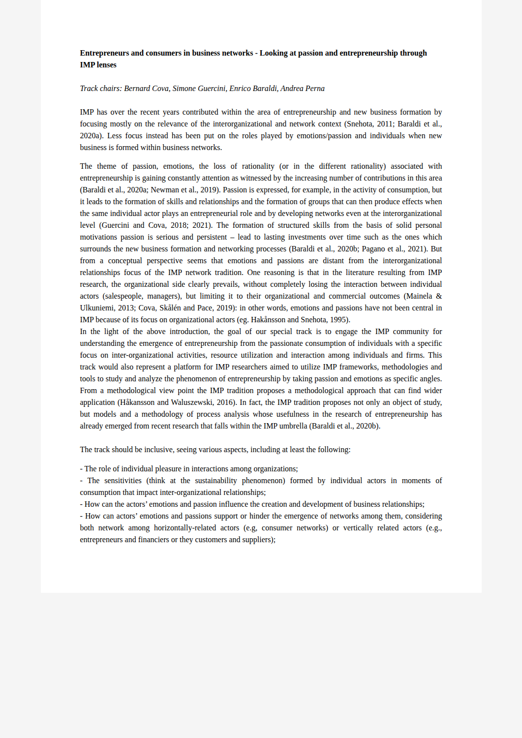Entrepreneurs and consumers in business networks - Looking at passion and entrepreneurship through IMP lenses
Track chairs: Bernard Cova, Simone Guercini, Enrico Baraldi, Andrea Perna
IMP has over the recent years contributed within the area of entrepreneurship and new business formation by focusing mostly on the relevance of the interorganizational and network context (Snehota, 2011; Baraldi et al., 2020a). Less focus instead has been put on the roles played by emotions/passion and individuals when new business is formed within business networks.
The theme of passion, emotions, the loss of rationality (or in the different rationality) associated with entrepreneurship is gaining constantly attention as witnessed by the increasing number of contributions in this area (Baraldi et al., 2020a; Newman et al., 2019). Passion is expressed, for example, in the activity of consumption, but it leads to the formation of skills and relationships and the formation of groups that can then produce effects when the same individual actor plays an entrepreneurial role and by developing networks even at the interorganizational level (Guercini and Cova, 2018; 2021). The formation of structured skills from the basis of solid personal motivations passion is serious and persistent – lead to lasting investments over time such as the ones which surrounds the new business formation and networking processes (Baraldi et al., 2020b; Pagano et al., 2021). But from a conceptual perspective seems that emotions and passions are distant from the interorganizational relationships focus of the IMP network tradition. One reasoning is that in the literature resulting from IMP research, the organizational side clearly prevails, without completely losing the interaction between individual actors (salespeople, managers), but limiting it to their organizational and commercial outcomes (Mainela & Ulkuniemi, 2013; Cova, Skålén and Pace, 2019): in other words, emotions and passions have not been central in IMP because of its focus on organizational actors (eg. Hakånsson and Snehota, 1995).
In the light of the above introduction, the goal of our special track is to engage the IMP community for understanding the emergence of entrepreneurship from the passionate consumption of individuals with a specific focus on inter-organizational activities, resource utilization and interaction among individuals and firms. This track would also represent a platform for IMP researchers aimed to utilize IMP frameworks, methodologies and tools to study and analyze the phenomenon of entrepreneurship by taking passion and emotions as specific angles. From a methodological view point the IMP tradition proposes a methodological approach that can find wider application (Håkansson and Waluszewski, 2016). In fact, the IMP tradition proposes not only an object of study, but models and a methodology of process analysis whose usefulness in the research of entrepreneurship has already emerged from recent research that falls within the IMP umbrella (Baraldi et al., 2020b).
The track should be inclusive, seeing various aspects, including at least the following:
- The role of individual pleasure in interactions among organizations;
- The sensitivities (think at the sustainability phenomenon) formed by individual actors in moments of consumption that impact inter-organizational relationships;
- How can the actors’ emotions and passion influence the creation and development of business relationships;
- How can actors’ emotions and passions support or hinder the emergence of networks among them, considering both network among horizontally-related actors (e.g, consumer networks) or vertically related actors (e.g., entrepreneurs and financiers or they customers and suppliers);